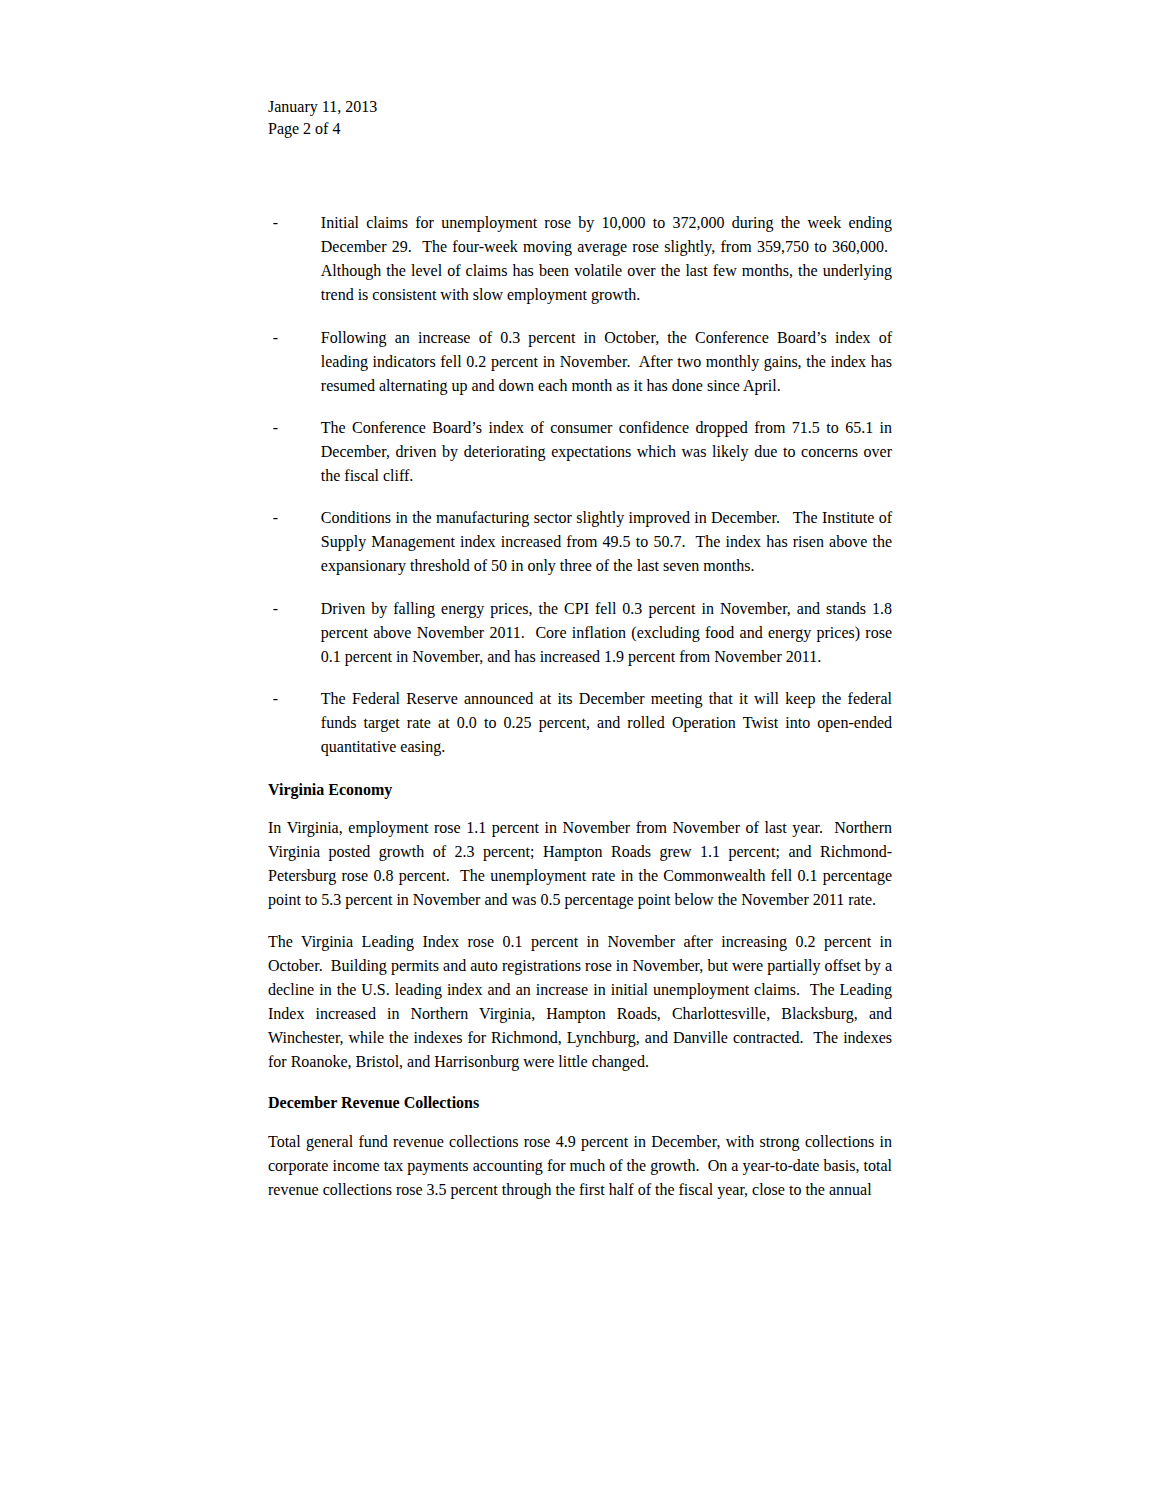January 11, 2013
Page 2 of 4
- Initial claims for unemployment rose by 10,000 to 372,000 during the week ending December 29. The four-week moving average rose slightly, from 359,750 to 360,000. Although the level of claims has been volatile over the last few months, the underlying trend is consistent with slow employment growth.
- Following an increase of 0.3 percent in October, the Conference Board’s index of leading indicators fell 0.2 percent in November. After two monthly gains, the index has resumed alternating up and down each month as it has done since April.
- The Conference Board’s index of consumer confidence dropped from 71.5 to 65.1 in December, driven by deteriorating expectations which was likely due to concerns over the fiscal cliff.
- Conditions in the manufacturing sector slightly improved in December. The Institute of Supply Management index increased from 49.5 to 50.7. The index has risen above the expansionary threshold of 50 in only three of the last seven months.
- Driven by falling energy prices, the CPI fell 0.3 percent in November, and stands 1.8 percent above November 2011. Core inflation (excluding food and energy prices) rose 0.1 percent in November, and has increased 1.9 percent from November 2011.
- The Federal Reserve announced at its December meeting that it will keep the federal funds target rate at 0.0 to 0.25 percent, and rolled Operation Twist into open-ended quantitative easing.
Virginia Economy
In Virginia, employment rose 1.1 percent in November from November of last year. Northern Virginia posted growth of 2.3 percent; Hampton Roads grew 1.1 percent; and Richmond-Petersburg rose 0.8 percent. The unemployment rate in the Commonwealth fell 0.1 percentage point to 5.3 percent in November and was 0.5 percentage point below the November 2011 rate.
The Virginia Leading Index rose 0.1 percent in November after increasing 0.2 percent in October. Building permits and auto registrations rose in November, but were partially offset by a decline in the U.S. leading index and an increase in initial unemployment claims. The Leading Index increased in Northern Virginia, Hampton Roads, Charlottesville, Blacksburg, and Winchester, while the indexes for Richmond, Lynchburg, and Danville contracted. The indexes for Roanoke, Bristol, and Harrisonburg were little changed.
December Revenue Collections
Total general fund revenue collections rose 4.9 percent in December, with strong collections in corporate income tax payments accounting for much of the growth. On a year-to-date basis, total revenue collections rose 3.5 percent through the first half of the fiscal year, close to the annual